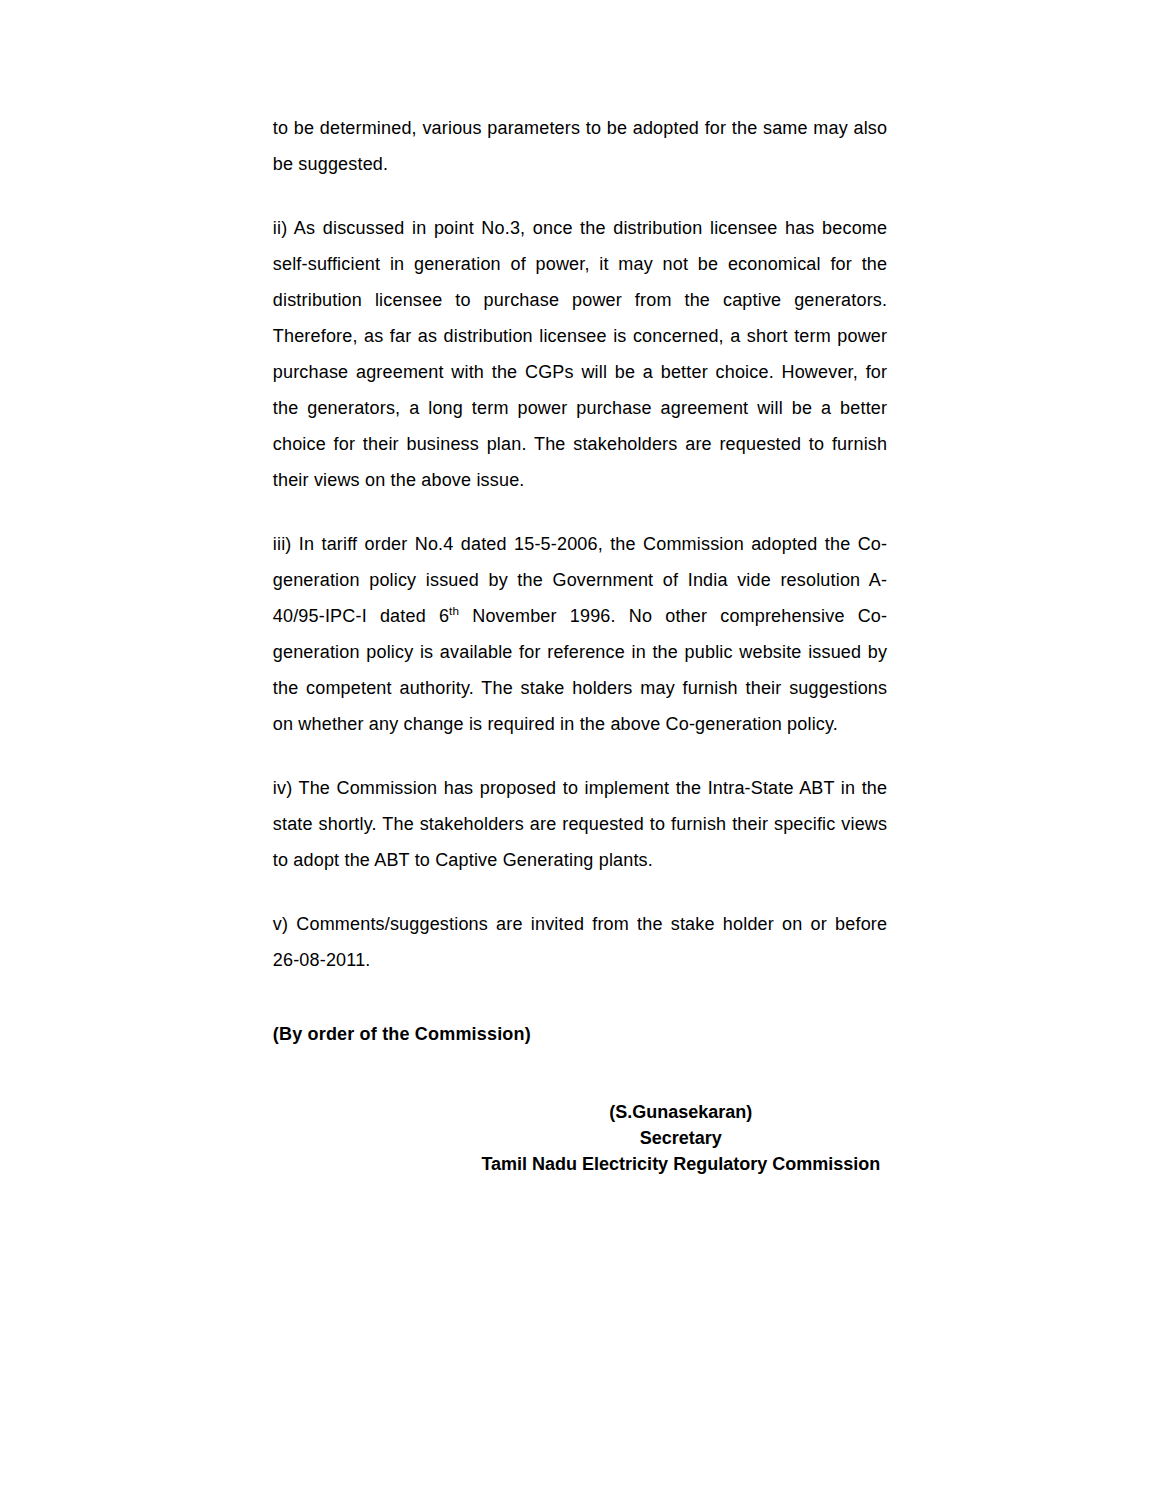to be determined, various parameters to be adopted for the same may also be suggested.
ii) As discussed in point No.3, once the distribution licensee has become self-sufficient in generation of power, it may not be economical for the distribution licensee to purchase power from the captive generators. Therefore, as far as distribution licensee is concerned, a short term power purchase agreement with the CGPs will be a better choice. However, for the generators, a long term power purchase agreement will be a better choice for their business plan. The stakeholders are requested to furnish their views on the above issue.
iii) In tariff order No.4 dated 15-5-2006, the Commission adopted the Co-generation policy issued by the Government of India vide resolution A-40/95-IPC-I dated 6th November 1996. No other comprehensive Co-generation policy is available for reference in the public website issued by the competent authority. The stake holders may furnish their suggestions on whether any change is required in the above Co-generation policy.
iv) The Commission has proposed to implement the Intra-State ABT in the state shortly. The stakeholders are requested to furnish their specific views to adopt the ABT to Captive Generating plants.
v) Comments/suggestions are invited from the stake holder on or before 26-08-2011.
(By order of the Commission)
(S.Gunasekaran) Secretary Tamil Nadu Electricity Regulatory Commission